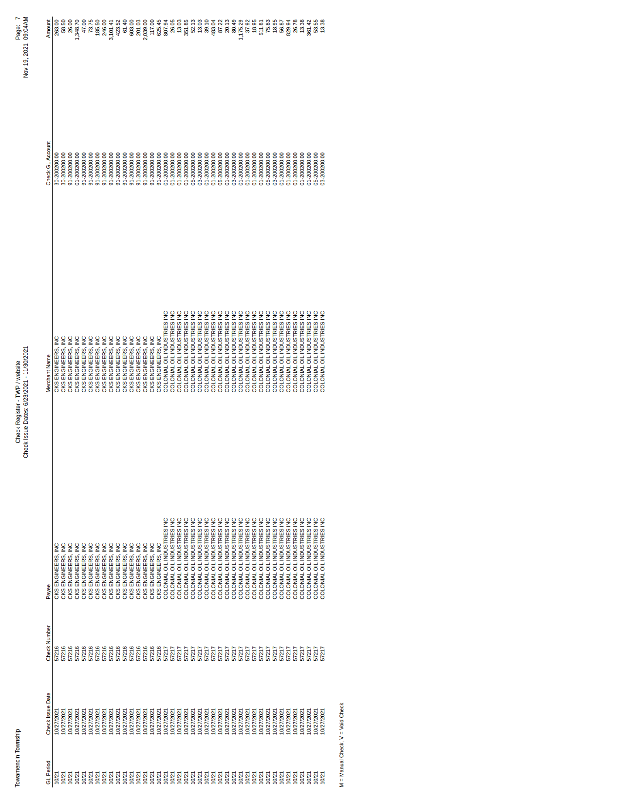Towamencin Township
Check Register - TWP / website
Check Issue Dates: 6/23/2021 - 11/30/2021
Page: 7
Nov 19, 2021 09:04AM
| GL Period | Check Issue Date | Check Number | Payee | Merchant Name | Check GL Account | Amount |
| --- | --- | --- | --- | --- | --- | --- |
| 10/21 | 10/27/2021 | 57216 | CKS ENGINEERS, INC | CKS ENGINEERS, INC | 30-200200.00 | 263.00 |
| 10/21 | 10/27/2021 | 57216 | CKS ENGINEERS, INC | CKS ENGINEERS, INC | 30-200200.00 | 58.50 |
| 10/21 | 10/27/2021 | 57216 | CKS ENGINEERS, INC | CKS ENGINEERS, INC | 91-200200.00 | 26.00 |
| 10/21 | 10/27/2021 | 57216 | CKS ENGINEERS, INC | CKS ENGINEERS, INC | 01-200200.00 | 1,348.70 |
| 10/21 | 10/27/2021 | 57216 | CKS ENGINEERS, INC | CKS ENGINEERS, INC | 91-200200.00 | 47.00 |
| 10/21 | 10/27/2021 | 57216 | CKS ENGINEERS, INC | CKS ENGINEERS, INC | 91-200200.00 | 73.75 |
| 10/21 | 10/27/2021 | 57216 | CKS ENGINEERS, INC | CKS ENGINEERS, INC | 91-200200.00 | 185.50 |
| 10/21 | 10/27/2021 | 57216 | CKS ENGINEERS, INC | CKS ENGINEERS, INC | 91-200200.00 | 246.00 |
| 10/21 | 10/27/2021 | 57216 | CKS ENGINEERS, INC | CKS ENGINEERS, INC | 91-200200.00 | 3,101.41 |
| 10/21 | 10/27/2021 | 57216 | CKS ENGINEERS, INC | CKS ENGINEERS, INC | 91-200200.00 | 423.52 |
| 10/21 | 10/27/2021 | 57216 | CKS ENGINEERS, INC | CKS ENGINEERS, INC | 91-200200.00 | 61.40 |
| 10/21 | 10/27/2021 | 57216 | CKS ENGINEERS, INC | CKS ENGINEERS, INC | 91-200200.00 | 603.00 |
| 10/21 | 10/27/2021 | 57216 | CKS ENGINEERS, INC | CKS ENGINEERS, INC | 91-200200.00 | 201.03 |
| 10/21 | 10/27/2021 | 57216 | CKS ENGINEERS, INC | CKS ENGINEERS, INC | 91-200200.00 | 2,039.00 |
| 10/21 | 10/27/2021 | 57216 | CKS ENGINEERS, INC | CKS ENGINEERS, INC | 91-200200.00 | 117.00 |
| 10/21 | 10/27/2021 | 57216 | CKS ENGINEERS, INC | CKS ENGINEERS, INC | 91-200200.00 | 625.45 |
| 10/21 | 10/27/2021 | 57217 | COLONIAL OIL INDUSTRIES INC | COLONIAL OIL INDUSTRIES INC | 01-200200.00 | 807.94 |
| 10/21 | 10/27/2021 | 57217 | COLONIAL OIL INDUSTRIES INC | COLONIAL OIL INDUSTRIES INC | 01-200200.00 | 26.05 |
| 10/21 | 10/27/2021 | 57217 | COLONIAL OIL INDUSTRIES INC | COLONIAL OIL INDUSTRIES INC | 01-200200.00 | 13.03 |
| 10/21 | 10/27/2021 | 57217 | COLONIAL OIL INDUSTRIES INC | COLONIAL OIL INDUSTRIES INC | 01-200200.00 | 351.85 |
| 10/21 | 10/27/2021 | 57217 | COLONIAL OIL INDUSTRIES INC | COLONIAL OIL INDUSTRIES INC | 05-200200.00 | 52.13 |
| 10/21 | 10/27/2021 | 57217 | COLONIAL OIL INDUSTRIES INC | COLONIAL OIL INDUSTRIES INC | 03-200200.00 | 13.03 |
| 10/21 | 10/27/2021 | 57217 | COLONIAL OIL INDUSTRIES INC | COLONIAL OIL INDUSTRIES INC | 01-200200.00 | 39.10 |
| 10/21 | 10/27/2021 | 57217 | COLONIAL OIL INDUSTRIES INC | COLONIAL OIL INDUSTRIES INC | 01-200200.00 | 483.04 |
| 10/21 | 10/27/2021 | 57217 | COLONIAL OIL INDUSTRIES INC | COLONIAL OIL INDUSTRIES INC | 05-200200.00 | 87.22 |
| 10/21 | 10/27/2021 | 57217 | COLONIAL OIL INDUSTRIES INC | COLONIAL OIL INDUSTRIES INC | 01-200200.00 | 20.13 |
| 10/21 | 10/27/2021 | 57217 | COLONIAL OIL INDUSTRIES INC | COLONIAL OIL INDUSTRIES INC | 03-200200.00 | 80.49 |
| 10/21 | 10/27/2021 | 57217 | COLONIAL OIL INDUSTRIES INC | COLONIAL OIL INDUSTRIES INC | 01-200200.00 | 1,175.29 |
| 10/21 | 10/27/2021 | 57217 | COLONIAL OIL INDUSTRIES INC | COLONIAL OIL INDUSTRIES INC | 01-200200.00 | 37.92 |
| 10/21 | 10/27/2021 | 57217 | COLONIAL OIL INDUSTRIES INC | COLONIAL OIL INDUSTRIES INC | 01-200200.00 | 18.95 |
| 10/21 | 10/27/2021 | 57217 | COLONIAL OIL INDUSTRIES INC | COLONIAL OIL INDUSTRIES INC | 01-200200.00 | 511.81 |
| 10/21 | 10/27/2021 | 57217 | COLONIAL OIL INDUSTRIES INC | COLONIAL OIL INDUSTRIES INC | 05-200200.00 | 75.83 |
| 10/21 | 10/27/2021 | 57217 | COLONIAL OIL INDUSTRIES INC | COLONIAL OIL INDUSTRIES INC | 03-200200.00 | 18.95 |
| 10/21 | 10/27/2021 | 57217 | COLONIAL OIL INDUSTRIES INC | COLONIAL OIL INDUSTRIES INC | 01-200200.00 | 56.87 |
| 10/21 | 10/27/2021 | 57217 | COLONIAL OIL INDUSTRIES INC | COLONIAL OIL INDUSTRIES INC | 01-200200.00 | 829.94 |
| 10/21 | 10/27/2021 | 57217 | COLONIAL OIL INDUSTRIES INC | COLONIAL OIL INDUSTRIES INC | 01-200200.00 | 26.78 |
| 10/21 | 10/27/2021 | 57217 | COLONIAL OIL INDUSTRIES INC | COLONIAL OIL INDUSTRIES INC | 01-200200.00 | 13.38 |
| 10/21 | 10/27/2021 | 57217 | COLONIAL OIL INDUSTRIES INC | COLONIAL OIL INDUSTRIES INC | 01-200200.00 | 361.42 |
| 10/21 | 10/27/2021 | 57217 | COLONIAL OIL INDUSTRIES INC | COLONIAL OIL INDUSTRIES INC | 05-200200.00 | 53.55 |
| 10/21 | 10/27/2021 | 57217 | COLONIAL OIL INDUSTRIES INC | COLONIAL OIL INDUSTRIES INC | 03-200200.00 | 13.38 |
M = Manual Check, V = Void Check